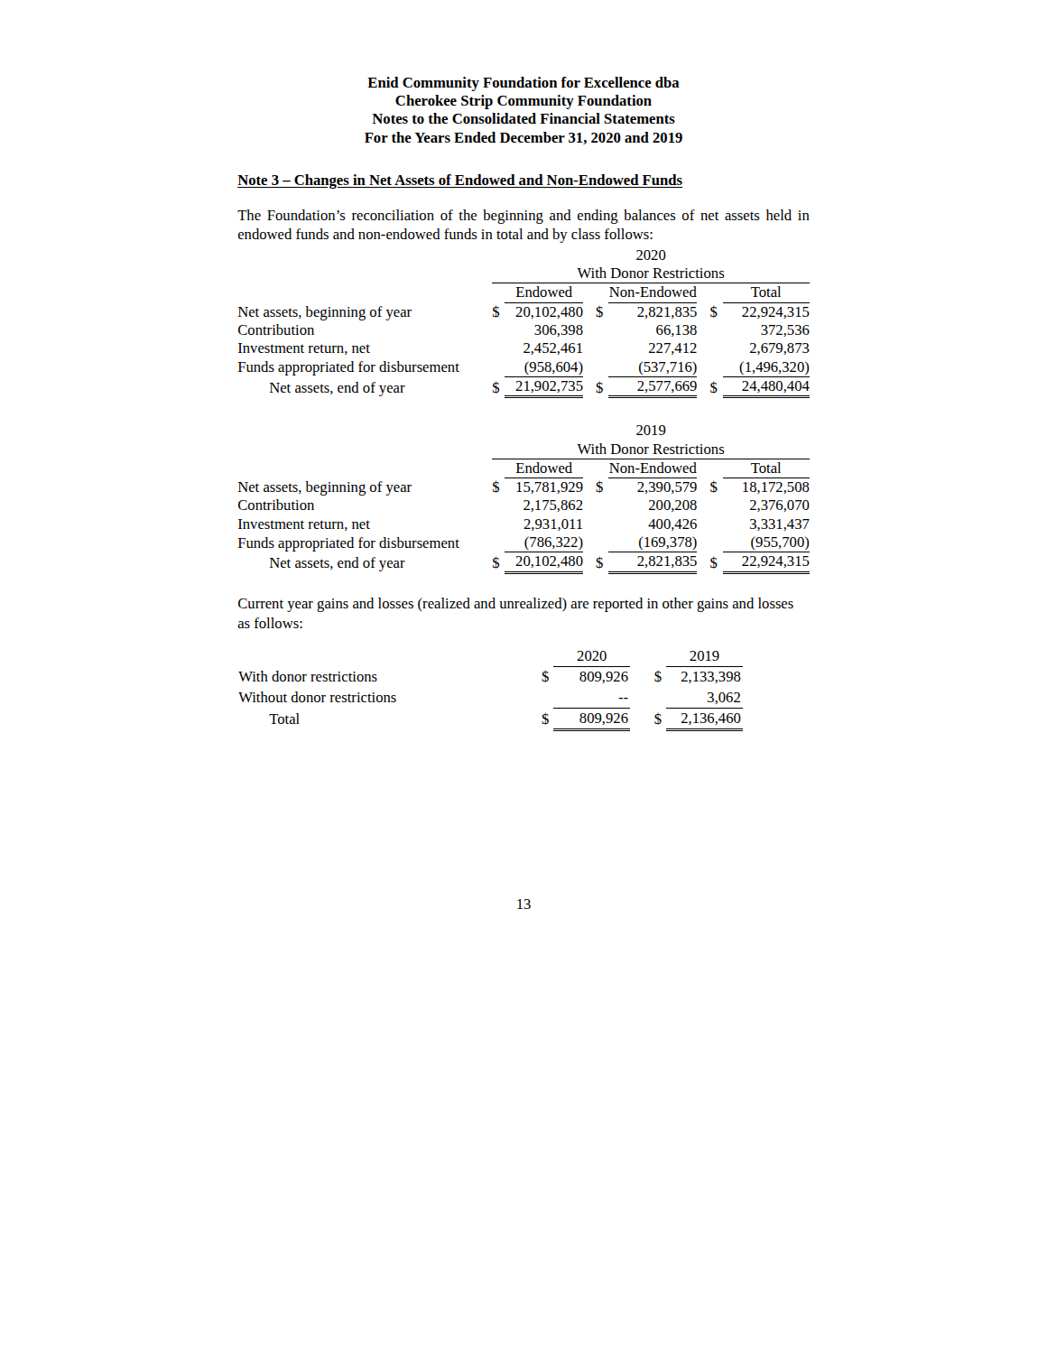Enid Community Foundation for Excellence dba
Cherokee Strip Community Foundation
Notes to the Consolidated Financial Statements
For the Years Ended December 31, 2020 and 2019
Note 3 – Changes in Net Assets of Endowed and Non-Endowed Funds
The Foundation’s reconciliation of the beginning and ending balances of net assets held in endowed funds and non-endowed funds in total and by class follows:
| | 2020 |
| | With Donor Restrictions |
| | | Endowed | | | Non-Endowed | | | Total |
| Net assets, beginning of year | $ | 20,102,480 | | $ | 2,821,835 | | $ | 22,924,315 |
| Contribution | | 306,398 | | | 66,138 | | | 372,536 |
| Investment return, net | | 2,452,461 | | | 227,412 | | | 2,679,873 |
| Funds appropriated for disbursement | | (958,604) | | | (537,716) | | | (1,496,320) |
| Net assets, end of year | $ | 21,902,735 | | $ | 2,577,669 | | $ | 24,480,404 |
| | 2019 |
| | With Donor Restrictions |
| | | Endowed | | | Non-Endowed | | | Total |
| Net assets, beginning of year | $ | 15,781,929 | | $ | 2,390,579 | | $ | 18,172,508 |
| Contribution | | 2,175,862 | | | 200,208 | | | 2,376,070 |
| Investment return, net | | 2,931,011 | | | 400,426 | | | 3,331,437 |
| Funds appropriated for disbursement | | (786,322) | | | (169,378) | | | (955,700) |
| Net assets, end of year | $ | 20,102,480 | | $ | 2,821,835 | | $ | 22,924,315 |
Current year gains and losses (realized and unrealized) are reported in other gains and losses as follows:
| | | | 2020 | | | 2019 | |
| With donor restrictions | | $ | 809,926 | | $ | 2,133,398 | |
| Without donor restrictions | | | -- | | | 3,062 | |
| Total | | $ | 809,926 | | $ | 2,136,460 | |
13